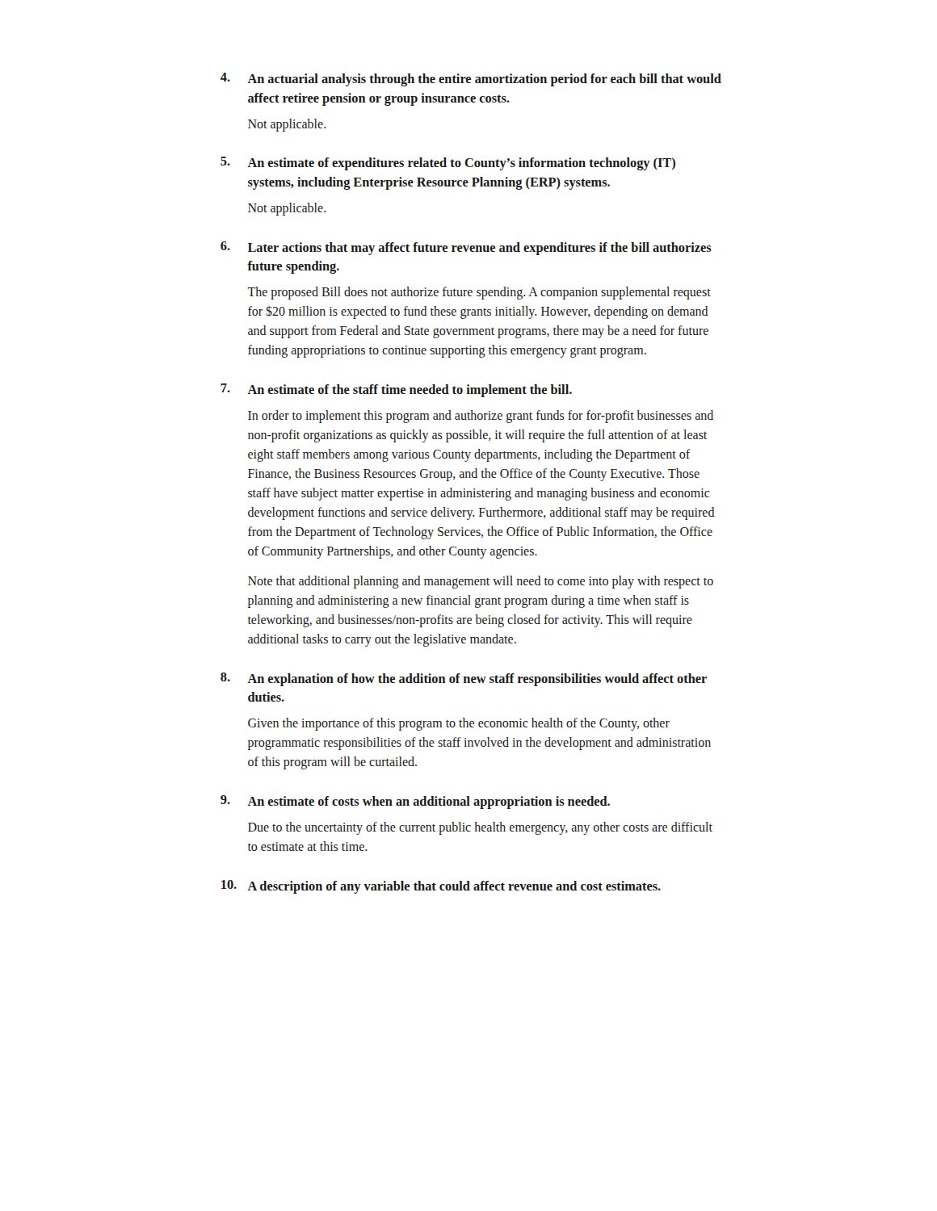4.
An actuarial analysis through the entire amortization period for each bill that would affect retiree pension or group insurance costs.
Not applicable.
5.
An estimate of expenditures related to County’s information technology (IT) systems, including Enterprise Resource Planning (ERP) systems.
Not applicable.
6.
Later actions that may affect future revenue and expenditures if the bill authorizes future spending.
The proposed Bill does not authorize future spending. A companion supplemental request for $20 million is expected to fund these grants initially. However, depending on demand and support from Federal and State government programs, there may be a need for future funding appropriations to continue supporting this emergency grant program.
7.
An estimate of the staff time needed to implement the bill.
In order to implement this program and authorize grant funds for for-profit businesses and non-profit organizations as quickly as possible, it will require the full attention of at least eight staff members among various County departments, including the Department of Finance, the Business Resources Group, and the Office of the County Executive. Those staff have subject matter expertise in administering and managing business and economic development functions and service delivery. Furthermore, additional staff may be required from the Department of Technology Services, the Office of Public Information, the Office of Community Partnerships, and other County agencies.
Note that additional planning and management will need to come into play with respect to planning and administering a new financial grant program during a time when staff is teleworking, and businesses/non-profits are being closed for activity. This will require additional tasks to carry out the legislative mandate.
8.
An explanation of how the addition of new staff responsibilities would affect other duties.
Given the importance of this program to the economic health of the County, other programmatic responsibilities of the staff involved in the development and administration of this program will be curtailed.
9.
An estimate of costs when an additional appropriation is needed.
Due to the uncertainty of the current public health emergency, any other costs are difficult to estimate at this time.
10.
A description of any variable that could affect revenue and cost estimates.